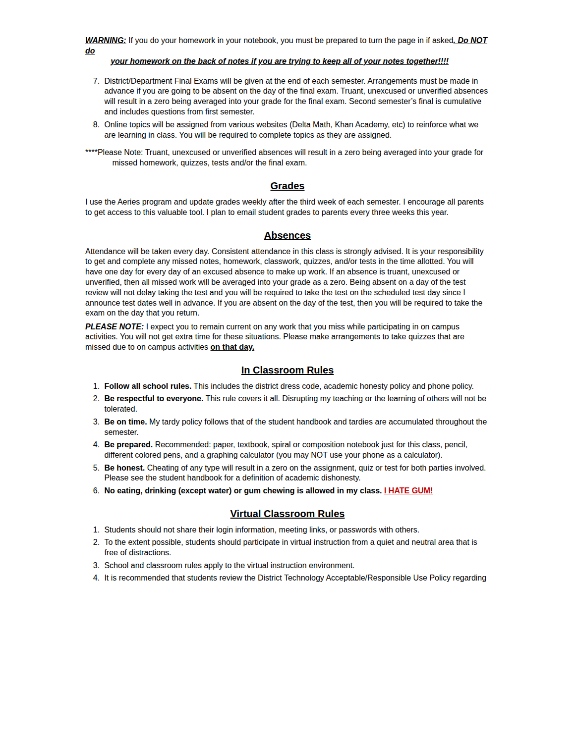WARNING: If you do your homework in your notebook, you must be prepared to turn the page in if asked. Do NOT do your homework on the back of notes if you are trying to keep all of your notes together!!!!
District/Department Final Exams will be given at the end of each semester. Arrangements must be made in advance if you are going to be absent on the day of the final exam. Truant, unexcused or unverified absences will result in a zero being averaged into your grade for the final exam. Second semester’s final is cumulative and includes questions from first semester.
Online topics will be assigned from various websites (Delta Math, Khan Academy, etc) to reinforce what we are learning in class. You will be required to complete topics as they are assigned.
****Please Note: Truant, unexcused or unverified absences will result in a zero being averaged into your grade for missed homework, quizzes, tests and/or the final exam.
Grades
I use the Aeries program and update grades weekly after the third week of each semester. I encourage all parents to get access to this valuable tool. I plan to email student grades to parents every three weeks this year.
Absences
Attendance will be taken every day. Consistent attendance in this class is strongly advised. It is your responsibility to get and complete any missed notes, homework, classwork, quizzes, and/or tests in the time allotted. You will have one day for every day of an excused absence to make up work. If an absence is truant, unexcused or unverified, then all missed work will be averaged into your grade as a zero. Being absent on a day of the test review will not delay taking the test and you will be required to take the test on the scheduled test day since I announce test dates well in advance. If you are absent on the day of the test, then you will be required to take the exam on the day that you return.
PLEASE NOTE: I expect you to remain current on any work that you miss while participating in on campus activities. You will not get extra time for these situations. Please make arrangements to take quizzes that are missed due to on campus activities on that day.
In Classroom Rules
Follow all school rules. This includes the district dress code, academic honesty policy and phone policy.
Be respectful to everyone. This rule covers it all. Disrupting my teaching or the learning of others will not be tolerated.
Be on time. My tardy policy follows that of the student handbook and tardies are accumulated throughout the semester.
Be prepared. Recommended: paper, textbook, spiral or composition notebook just for this class, pencil, different colored pens, and a graphing calculator (you may NOT use your phone as a calculator).
Be honest. Cheating of any type will result in a zero on the assignment, quiz or test for both parties involved. Please see the student handbook for a definition of academic dishonesty.
No eating, drinking (except water) or gum chewing is allowed in my class. I HATE GUM!
Virtual Classroom Rules
Students should not share their login information, meeting links, or passwords with others.
To the extent possible, students should participate in virtual instruction from a quiet and neutral area that is free of distractions.
School and classroom rules apply to the virtual instruction environment.
It is recommended that students review the District Technology Acceptable/Responsible Use Policy regarding